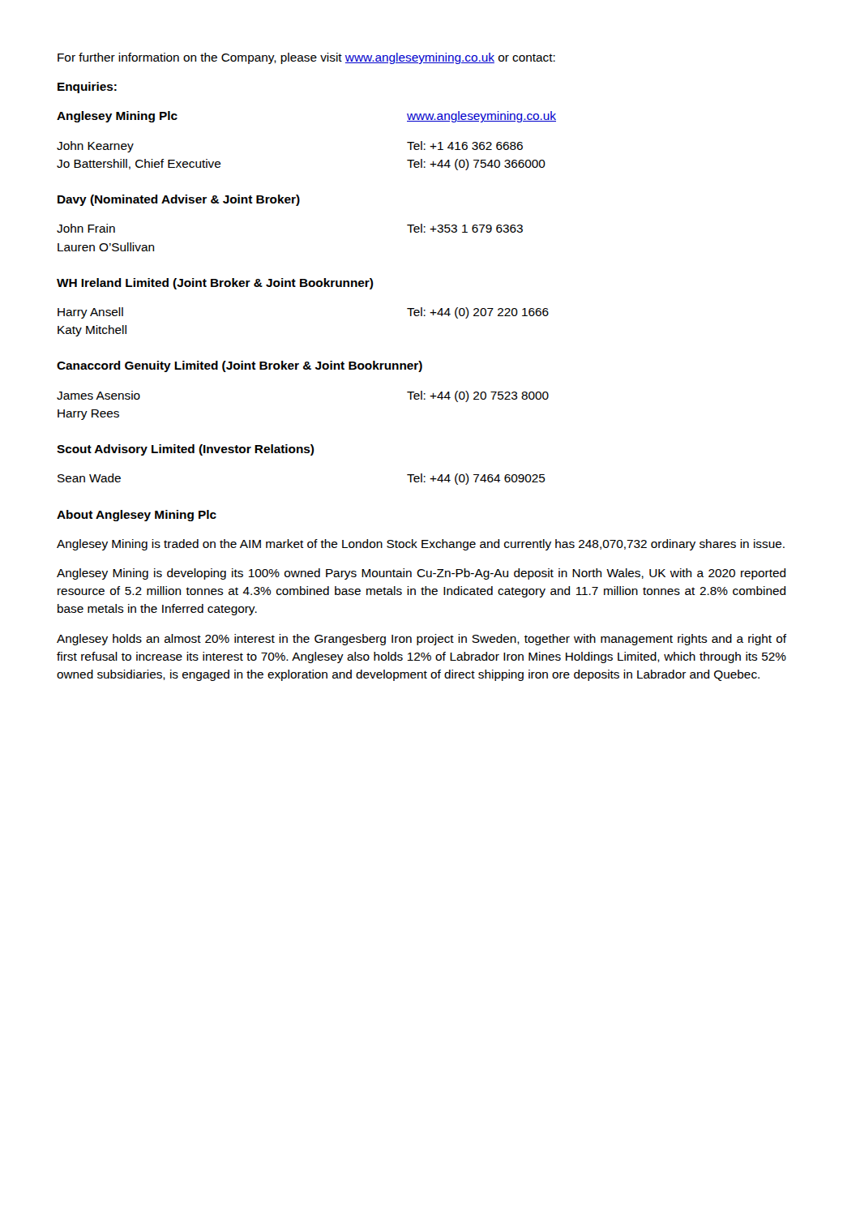For further information on the Company, please visit www.angleseymining.co.uk or contact:
Enquiries:
| Anglesey Mining Plc | www.angleseymining.co.uk |
| John Kearney | Tel: +1 416 362 6686 |
| Jo Battershill, Chief Executive | Tel: +44 (0) 7540 366000 |
Davy (Nominated Adviser & Joint Broker)
| John Frain | Tel: +353 1 679 6363 |
| Lauren O’Sullivan | |
WH Ireland Limited (Joint Broker & Joint Bookrunner)
| Harry Ansell | Tel: +44 (0) 207 220 1666 |
| Katy Mitchell | |
Canaccord Genuity Limited (Joint Broker & Joint Bookrunner)
| James Asensio | Tel: +44 (0) 20 7523 8000 |
| Harry Rees | |
Scout Advisory Limited (Investor Relations)
| Sean Wade | Tel: +44 (0) 7464 609025 |
About Anglesey Mining Plc
Anglesey Mining is traded on the AIM market of the London Stock Exchange and currently has 248,070,732 ordinary shares in issue.
Anglesey Mining is developing its 100% owned Parys Mountain Cu-Zn-Pb-Ag-Au deposit in North Wales, UK with a 2020 reported resource of 5.2 million tonnes at 4.3% combined base metals in the Indicated category and 11.7 million tonnes at 2.8% combined base metals in the Inferred category.
Anglesey holds an almost 20% interest in the Grangesberg Iron project in Sweden, together with management rights and a right of first refusal to increase its interest to 70%. Anglesey also holds 12% of Labrador Iron Mines Holdings Limited, which through its 52% owned subsidiaries, is engaged in the exploration and development of direct shipping iron ore deposits in Labrador and Quebec.